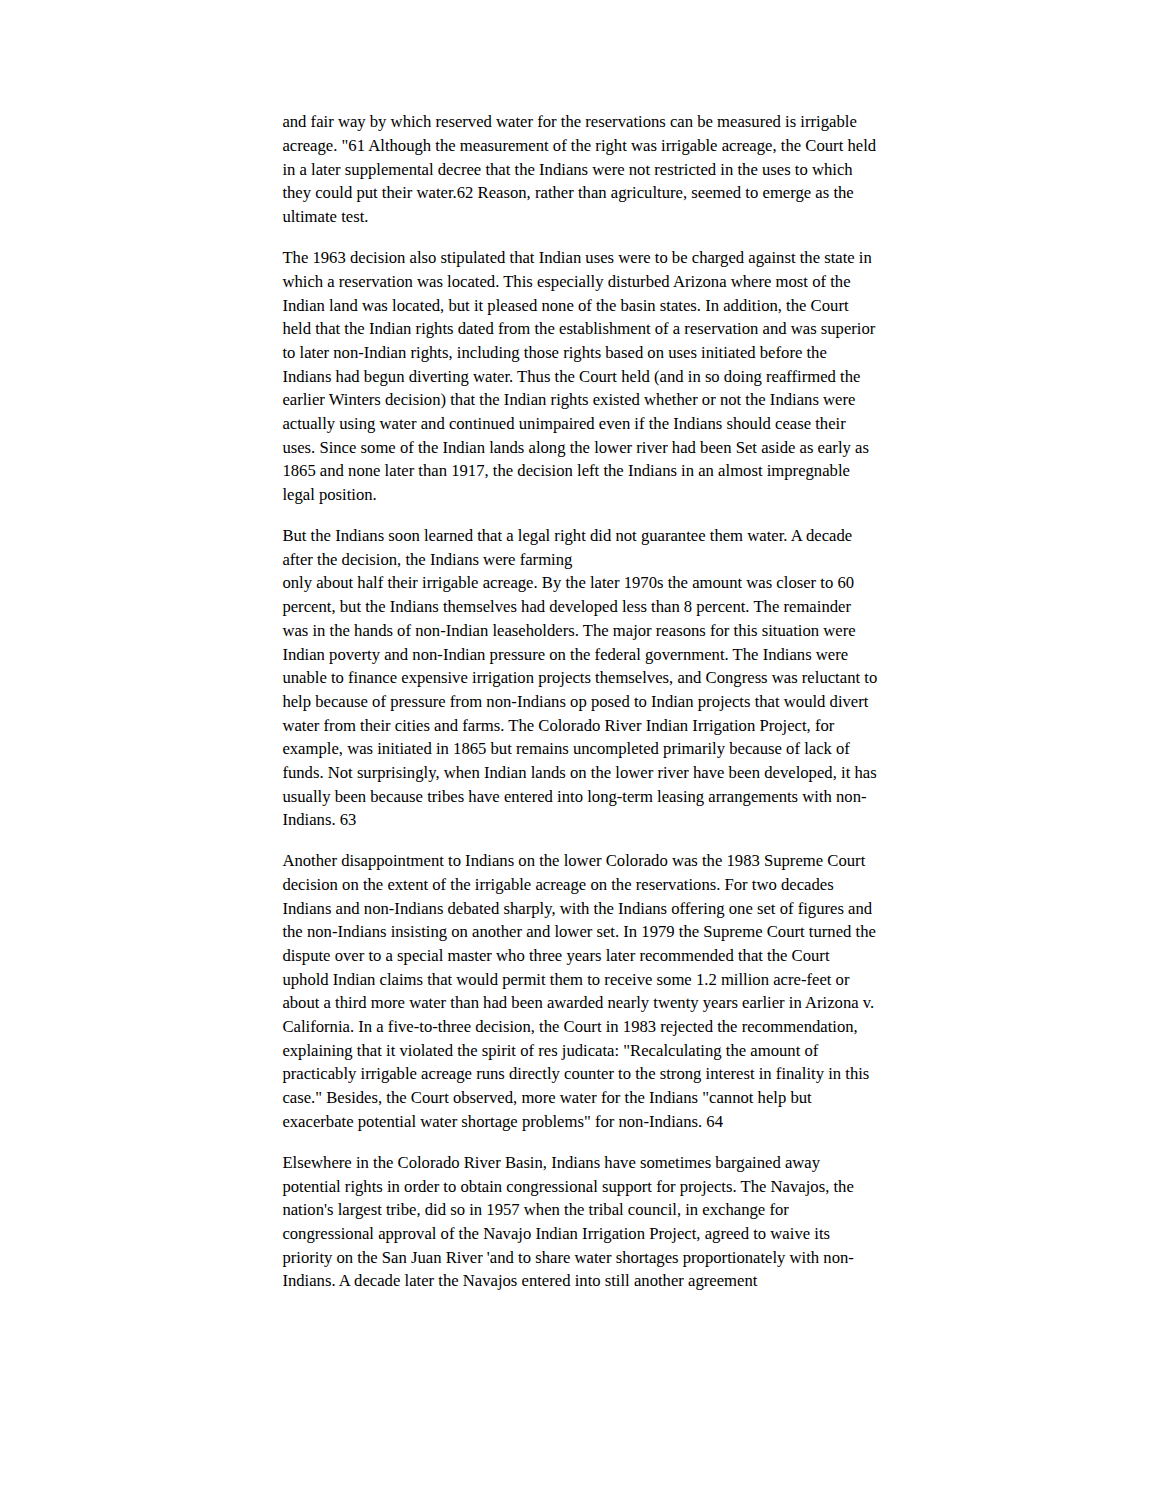and fair way by which reserved water for the reservations can be measured is irrigable acreage. "61 Although the measurement of the right was irrigable acreage, the Court held in a later supplemental decree that the Indians were not restricted in the uses to which they could put their water.62 Reason, rather than agriculture, seemed to emerge as the ultimate test.
The 1963 decision also stipulated that Indian uses were to be charged against the state in which a reservation was located. This especially disturbed Arizona where most of the Indian land was located, but it pleased none of the basin states. In addition, the Court held that the Indian rights dated from the establishment of a reservation and was superior to later non-Indian rights, including those rights based on uses initiated before the Indians had begun diverting water. Thus the Court held (and in so doing reaffirmed the earlier Winters decision) that the Indian rights existed whether or not the Indians were actually using water and continued unimpaired even if the Indians should cease their uses. Since some of the Indian lands along the lower river had been Set aside as early as 1865 and none later than 1917, the decision left the Indians in an almost impregnable legal position.
But the Indians soon learned that a legal right did not guarantee them water. A decade after the decision, the Indians were farming
only about half their irrigable acreage. By the later 1970s the amount was closer to 60 percent, but the Indians themselves had developed less than 8 percent. The remainder was in the hands of non-Indian leaseholders. The major reasons for this situation were Indian poverty and non-Indian pressure on the federal government. The Indians were unable to finance expensive irrigation projects themselves, and Congress was reluctant to help because of pressure from non-Indians op posed to Indian projects that would divert water from their cities and farms. The Colorado River Indian Irrigation Project, for example, was initiated in 1865 but remains uncompleted primarily because of lack of funds. Not surprisingly, when Indian lands on the lower river have been developed, it has usually been because tribes have entered into long-term leasing arrangements with non-Indians. 63
Another disappointment to Indians on the lower Colorado was the 1983 Supreme Court decision on the extent of the irrigable acreage on the reservations. For two decades Indians and non-Indians debated sharply, with the Indians offering one set of figures and the non-Indians insisting on another and lower set. In 1979 the Supreme Court turned the dispute over to a special master who three years later recommended that the Court uphold Indian claims that would permit them to receive some 1.2 million acre-feet or about a third more water than had been awarded nearly twenty years earlier in Arizona v. California. In a five-to-three decision, the Court in 1983 rejected the recommendation, explaining that it violated the spirit of res judicata: "Recalculating the amount of practicably irrigable acreage runs directly counter to the strong interest in finality in this case." Besides, the Court observed, more water for the Indians "cannot help but exacerbate potential water shortage problems" for non-Indians. 64
Elsewhere in the Colorado River Basin, Indians have sometimes bargained away potential rights in order to obtain congressional support for projects. The Navajos, the nation's largest tribe, did so in 1957 when the tribal council, in exchange for congressional approval of the Navajo Indian Irrigation Project, agreed to waive its priority on the San Juan River 'and to share water shortages proportionately with non-Indians. A decade later the Navajos entered into still another agreement